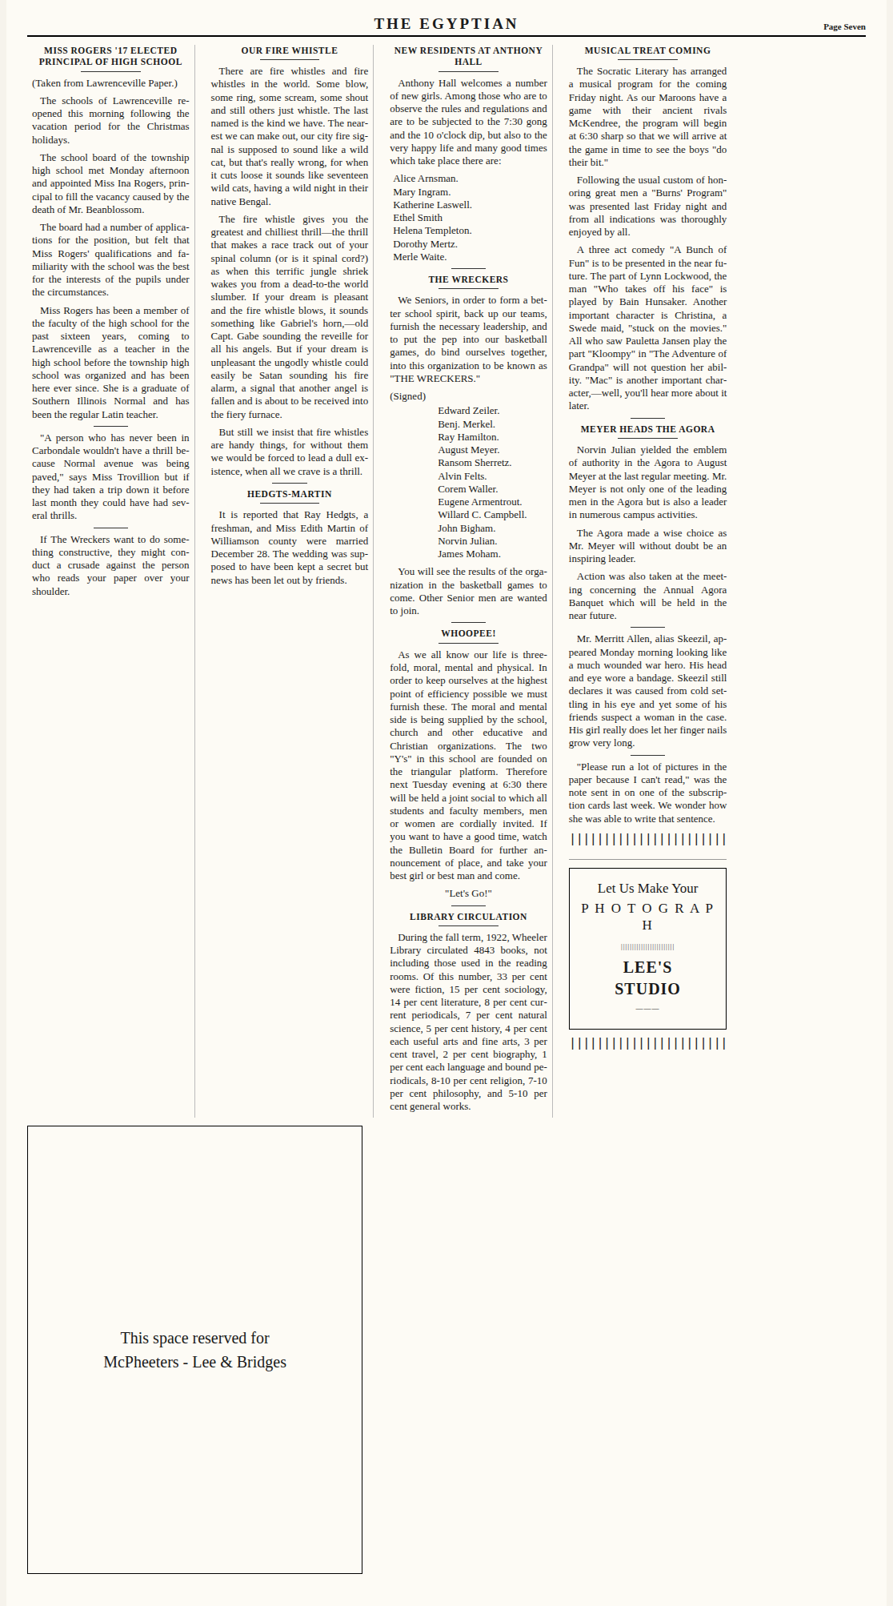THE EGYPTIAN
Page Seven
MISS ROGERS '17 ELECTED
PRINCIPAL OF HIGH SCHOOL
(Taken from Lawrenceville Paper.)
The schools of Lawrenceville reopened this morning following the vacation period for the Christmas holidays.
The school board of the township high school met Monday afternoon and appointed Miss Ina Rogers, principal to fill the vacancy caused by the death of Mr. Beanblossom.
The board had a number of applications for the position, but felt that Miss Rogers' qualifications and familiarity with the school was the best for the interests of the pupils under the circumstances.
Miss Rogers has been a member of the faculty of the high school for the past sixteen years, coming to Lawrenceville as a teacher in the high school before the township high school was organized and has been here ever since. She is a graduate of Southern Illinois Normal and has been the regular Latin teacher.
"A person who has never been in Carbondale wouldn't have a thrill because Normal avenue was being paved," says Miss Trovillion but if they had taken a trip down it before last month they could have had several thrills.
If The Wreckers want to do something constructive, they might conduct a crusade against the person who reads your paper over your shoulder.
OUR FIRE WHISTLE
There are fire whistles and fire whistles in the world. Some blow, some ring, some scream, some shout and still others just whistle. The last named is the kind we have. The nearest we can make out, our city fire signal is supposed to sound like a wild cat, but that's really wrong, for when it cuts loose it sounds like seventeen wild cats, having a wild night in their native Bengal.
The fire whistle gives you the greatest and chilliest thrill—the thrill that makes a race track out of your spinal column (or is it spinal cord?) as when this terrific jungle shriek wakes you from a dead-to-the world slumber. If your dream is pleasant and the fire whistle blows, it sounds something like Gabriel's horn,—old Capt. Gabe sounding the reveille for all his angels. But if your dream is unpleasant the ungodly whistle could easily be Satan sounding his fire alarm, a signal that another angel is fallen and is about to be received into the fiery furnace.
But still we insist that fire whistles are handy things, for without them we would be forced to lead a dull existence, when all we crave is a thrill.
HEDGTS-MARTIN
It is reported that Ray Hedgts, a freshman, and Miss Edith Martin of Williamson county were married December 28. The wedding was supposed to have been kept a secret but news has been let out by friends.
NEW RESIDENTS AT ANTHONY
HALL
Anthony Hall welcomes a number of new girls. Among those who are to observe the rules and regulations and are to be subjected to the 7:30 gong and the 10 o'clock dip, but also to the very happy life and many good times which take place there are:
Alice Arnsman.
Mary Ingram.
Katherine Laswell.
Ethel Smith
Helena Templeton.
Dorothy Mertz.
Merle Waite.
THE WRECKERS
We Seniors, in order to form a better school spirit, back up our teams, furnish the necessary leadership, and to put the pep into our basketball games, do bind ourselves together, into this organization to be known as "THE WRECKERS."
(Signed)
Edward Zeiler.
Benj. Merkel.
Ray Hamilton.
August Meyer.
Ransom Sherretz.
Alvin Felts.
Corem Waller.
Eugene Armentrout.
Willard C. Campbell.
John Bigham.
Norvin Julian.
James Moham.
You will see the results of the organization in the basketball games to come. Other Senior men are wanted to join.
WHOOPEE!
As we all know our life is threefold, moral, mental and physical. In order to keep ourselves at the highest point of efficiency possible we must furnish these. The moral and mental side is being supplied by the school, church and other educative and Christian organizations. The two "Y's" in this school are founded on the triangular platform. Therefore next Tuesday evening at 6:30 there will be held a joint social to which all students and faculty members, men or women are cordially invited. If you want to have a good time, watch the Bulletin Board for further announcement of place, and take your best girl or best man and come.
"Let's Go!"
LIBRARY CIRCULATION
During the fall term, 1922, Wheeler Library circulated 4843 books, not including those used in the reading rooms. Of this number, 33 per cent were fiction, 15 per cent sociology, 14 per cent literature, 8 per cent current periodicals, 7 per cent natural science, 5 per cent history, 4 per cent each useful arts and fine arts, 3 per cent travel, 2 per cent biography, 1 per cent each language and bound periodicals, 8-10 per cent religion, 7-10 per cent philosophy, and 5-10 per cent general works.
MUSICAL TREAT COMING
The Socratic Literary has arranged a musical program for the coming Friday night. As our Maroons have a game with their ancient rivals McKendree, the program will begin at 6:30 sharp so that we will arrive at the game in time to see the boys "do their bit."
Following the usual custom of honoring great men a "Burns' Program" was presented last Friday night and from all indications was thoroughly enjoyed by all.
A three act comedy "A Bunch of Fun" is to be presented in the near future. The part of Lynn Lockwood, the man "Who takes off his face" is played by Bain Hunsaker. Another important character is Christina, a Swede maid, "stuck on the movies." All who saw Pauletta Jansen play the part "Kloompy" in "The Adventure of Grandpa" will not question her ability. "Mac" is another important character,—well, you'll hear more about it later.
MEYER HEADS THE AGORA
Norvin Julian yielded the emblem of authority in the Agora to August Meyer at the last regular meeting. Mr. Meyer is not only one of the leading men in the Agora but is also a leader in numerous campus activities.
The Agora made a wise choice as Mr. Meyer will without doubt be an inspiring leader.
Action was also taken at the meeting concerning the Annual Agora Banquet which will be held in the near future.
Mr. Merritt Allen, alias Skeezil, appeared Monday morning looking like a much wounded war hero. His head and eye wore a bandage. Skeezil still declares it was caused from cold settling in his eye and yet some of his friends suspect a woman in the case. His girl really does let her finger nails grow very long.
"Please run a lot of pictures in the paper because I can't read," was the note sent in on one of the subscription cards last week. We wonder how she was able to write that sentence.
||||||||||||||||||||||||||||||||||||||||||||||||||||||||||||
Let Us Make Your
P H O T O G R A P H
||||||||||||||||||||||||
LEE'S
STUDIO
———
||||||||||||||||||||||||||||||||||||||||||||||||||||||||||||
This space reserved for
McPheeters - Lee & Bridges